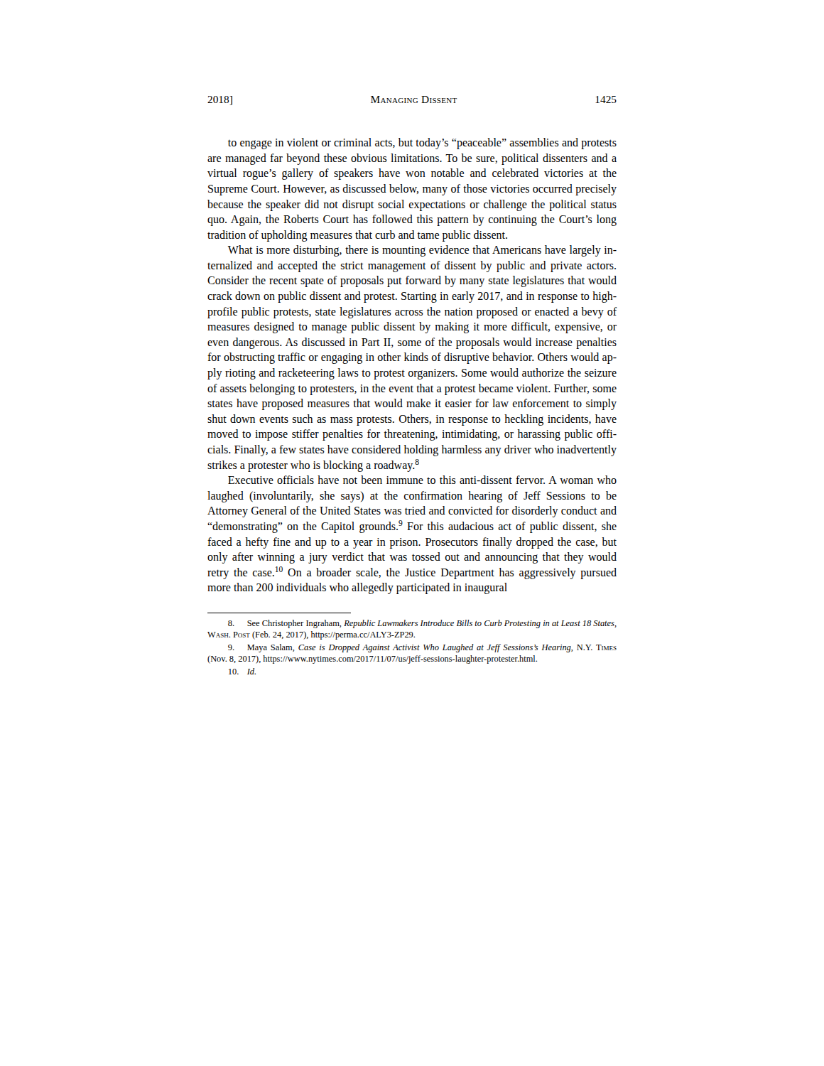2018] Managing Dissent 1425
to engage in violent or criminal acts, but today’s “peaceable” assemblies and protests are managed far beyond these obvious limitations. To be sure, political dissenters and a virtual rogue’s gallery of speakers have won notable and celebrated victories at the Supreme Court. However, as discussed below, many of those victories occurred precisely because the speaker did not disrupt social expectations or challenge the political status quo. Again, the Roberts Court has followed this pattern by continuing the Court’s long tradition of upholding measures that curb and tame public dissent.
What is more disturbing, there is mounting evidence that Americans have largely internalized and accepted the strict management of dissent by public and private actors. Consider the recent spate of proposals put forward by many state legislatures that would crack down on public dissent and protest. Starting in early 2017, and in response to high-profile public protests, state legislatures across the nation proposed or enacted a bevy of measures designed to manage public dissent by making it more difficult, expensive, or even dangerous. As discussed in Part II, some of the proposals would increase penalties for obstructing traffic or engaging in other kinds of disruptive behavior. Others would apply rioting and racketeering laws to protest organizers. Some would authorize the seizure of assets belonging to protesters, in the event that a protest became violent. Further, some states have proposed measures that would make it easier for law enforcement to simply shut down events such as mass protests. Others, in response to heckling incidents, have moved to impose stiffer penalties for threatening, intimidating, or harassing public officials. Finally, a few states have considered holding harmless any driver who inadvertently strikes a protester who is blocking a roadway.8
Executive officials have not been immune to this anti-dissent fervor. A woman who laughed (involuntarily, she says) at the confirmation hearing of Jeff Sessions to be Attorney General of the United States was tried and convicted for disorderly conduct and “demonstrating” on the Capitol grounds.9 For this audacious act of public dissent, she faced a hefty fine and up to a year in prison. Prosecutors finally dropped the case, but only after winning a jury verdict that was tossed out and announcing that they would retry the case.10 On a broader scale, the Justice Department has aggressively pursued more than 200 individuals who allegedly participated in inaugural
8. See Christopher Ingraham, Republic Lawmakers Introduce Bills to Curb Protesting in at Least 18 States, Wash. Post (Feb. 24, 2017), https://perma.cc/ALY3-ZP29.
9. Maya Salam, Case is Dropped Against Activist Who Laughed at Jeff Sessions’s Hearing, N.Y. Times (Nov. 8, 2017), https://www.nytimes.com/2017/11/07/us/jeff-sessions-laughter-protester.html.
10. Id.